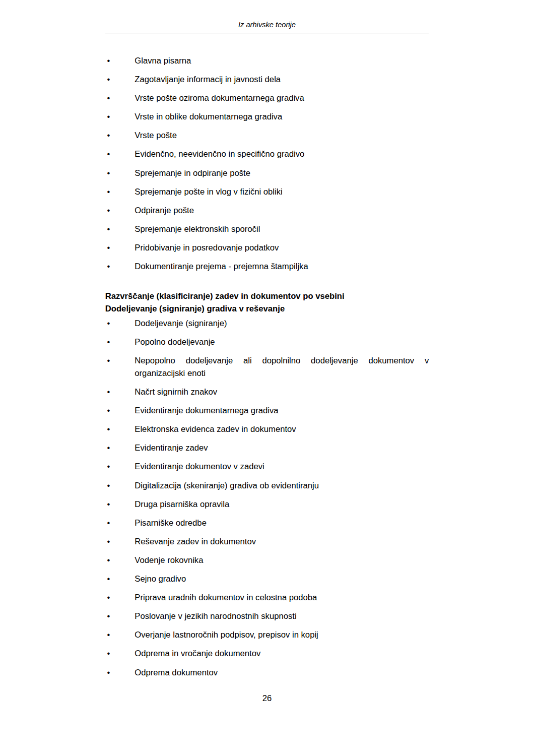Iz arhivske teorije
Glavna pisarna
Zagotavljanje informacij in javnosti dela
Vrste pošte oziroma dokumentarnega gradiva
Vrste in oblike dokumentarnega gradiva
Vrste pošte
Evidenčno, neevidenčno in specifično gradivo
Sprejemanje in odpiranje pošte
Sprejemanje pošte in vlog v fizični obliki
Odpiranje pošte
Sprejemanje elektronskih sporočil
Pridobivanje in posredovanje podatkov
Dokumentiranje prejema - prejemna štampiljka
Razvrščanje (klasificiranje) zadev in dokumentov po vsebini
Dodeljevanje (signiranje) gradiva v reševanje
Dodeljevanje (signiranje)
Popolno dodeljevanje
Nepopolno dodeljevanje ali dopolnilno dodeljevanje dokumentov v organizacijski enoti
Načrt signirnih znakov
Evidentiranje dokumentarnega gradiva
Elektronska evidenca zadev in dokumentov
Evidentiranje zadev
Evidentiranje dokumentov v zadevi
Digitalizacija (skeniranje) gradiva ob evidentiranju
Druga pisarniška opravila
Pisarniške odredbe
Reševanje zadev in dokumentov
Vodenje rokovnika
Sejno gradivo
Priprava uradnih dokumentov in celostna podoba
Poslovanje v jezikih narodnostnih skupnosti
Overjanje lastnoročnih podpisov, prepisov in kopij
Odprema in vročanje dokumentov
Odprema dokumentov
26